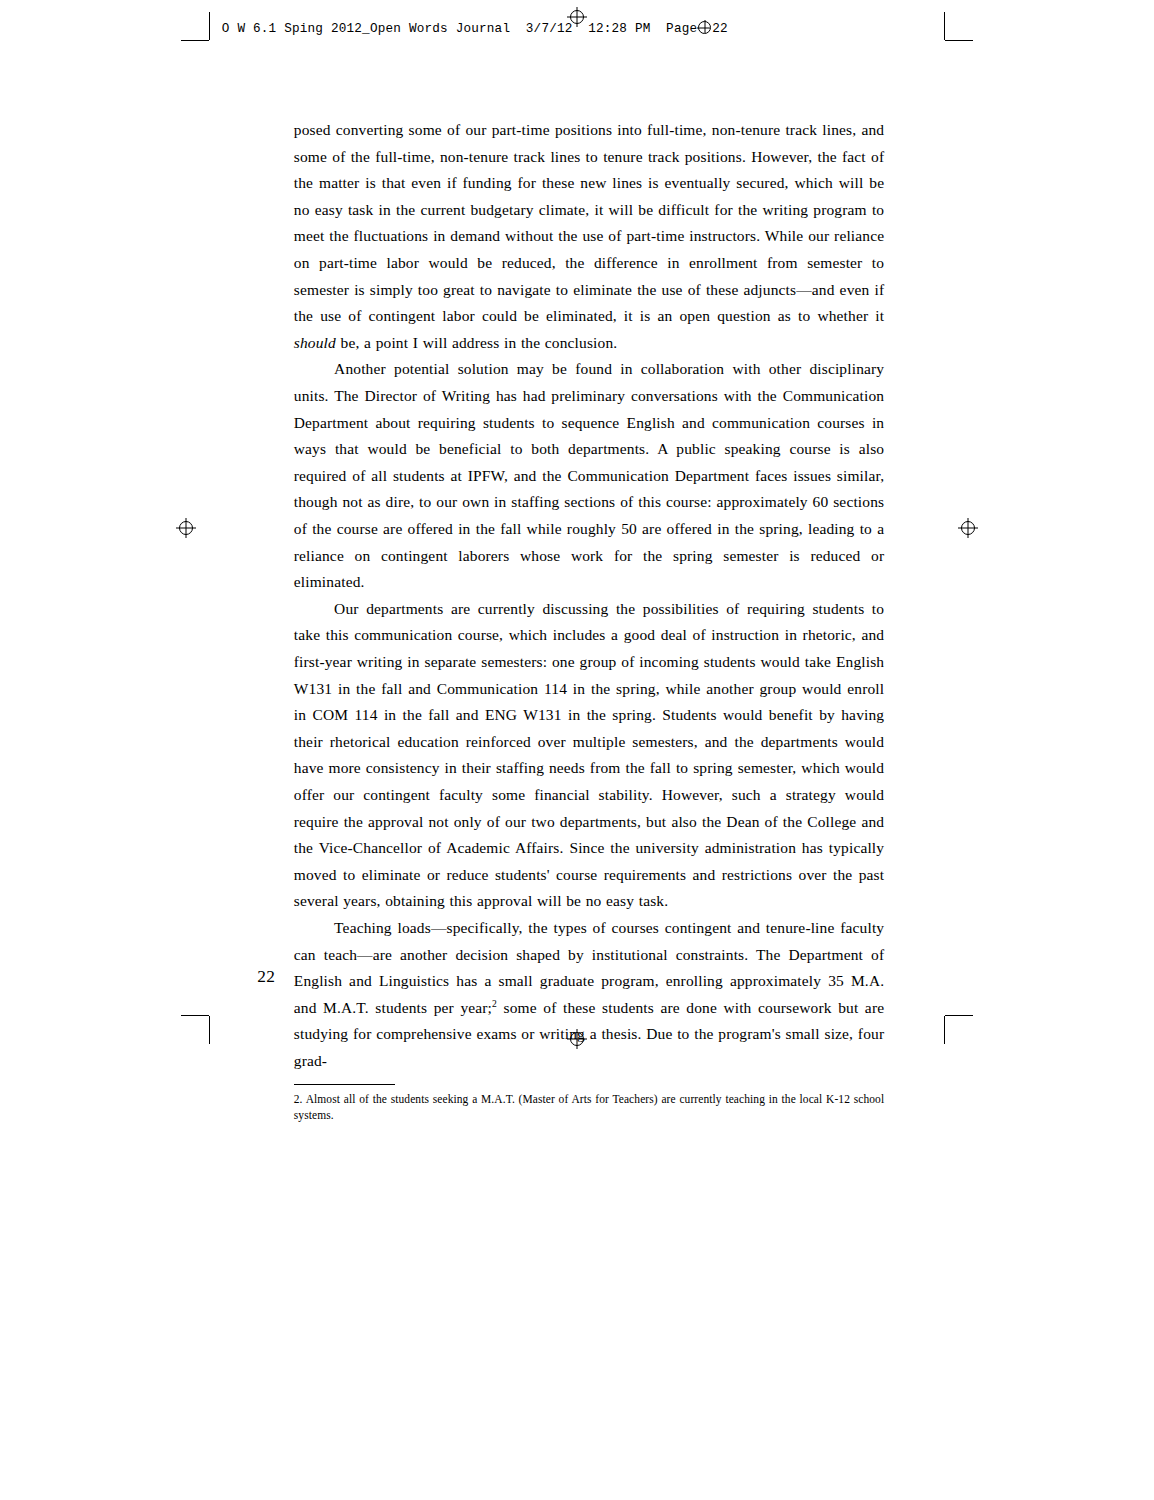O W 6.1 Sping 2012_Open Words Journal 3/7/12 12:28 PM Page 22
posed converting some of our part-time positions into full-time, non-tenure track lines, and some of the full-time, non-tenure track lines to tenure track positions. However, the fact of the matter is that even if funding for these new lines is eventually secured, which will be no easy task in the current budgetary climate, it will be difficult for the writing program to meet the fluctuations in demand without the use of part-time instructors. While our reliance on part-time labor would be reduced, the difference in enrollment from semester to semester is simply too great to navigate to eliminate the use of these adjuncts—and even if the use of contingent labor could be eliminated, it is an open question as to whether it should be, a point I will address in the conclusion.
Another potential solution may be found in collaboration with other disciplinary units. The Director of Writing has had preliminary conversations with the Communication Department about requiring students to sequence English and communication courses in ways that would be beneficial to both departments. A public speaking course is also required of all students at IPFW, and the Communication Department faces issues similar, though not as dire, to our own in staffing sections of this course: approximately 60 sections of the course are offered in the fall while roughly 50 are offered in the spring, leading to a reliance on contingent laborers whose work for the spring semester is reduced or eliminated.
Our departments are currently discussing the possibilities of requiring students to take this communication course, which includes a good deal of instruction in rhetoric, and first-year writing in separate semesters: one group of incoming students would take English W131 in the fall and Communication 114 in the spring, while another group would enroll in COM 114 in the fall and ENG W131 in the spring. Students would benefit by having their rhetorical education reinforced over multiple semesters, and the departments would have more consistency in their staffing needs from the fall to spring semester, which would offer our contingent faculty some financial stability. However, such a strategy would require the approval not only of our two departments, but also the Dean of the College and the Vice-Chancellor of Academic Affairs. Since the university administration has typically moved to eliminate or reduce students' course requirements and restrictions over the past several years, obtaining this approval will be no easy task.
Teaching loads—specifically, the types of courses contingent and tenure-line faculty can teach—are another decision shaped by institutional constraints. The Department of English and Linguistics has a small graduate program, enrolling approximately 35 M.A. and M.A.T. students per year;2 some of these students are done with coursework but are studying for comprehensive exams or writing a thesis. Due to the program's small size, four grad-
2. Almost all of the students seeking a M.A.T. (Master of Arts for Teachers) are currently teaching in the local K-12 school systems.
22